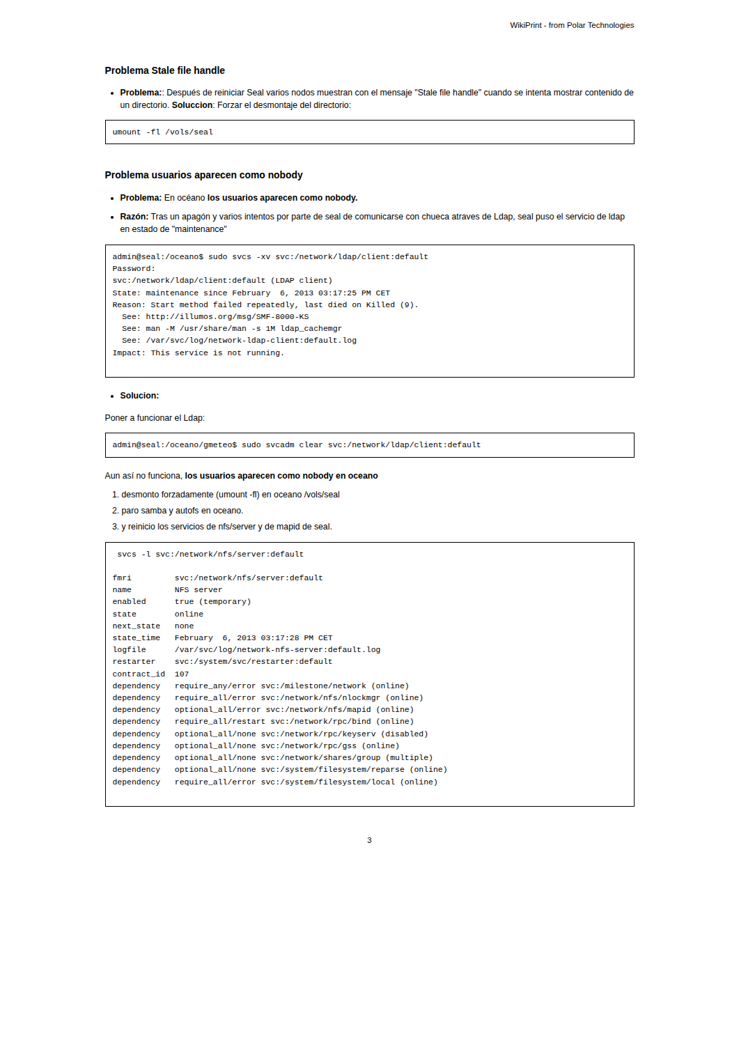WikiPrint - from Polar Technologies
Problema Stale file handle
Problema:: Después de reiniciar Seal varios nodos muestran con el mensaje "Stale file handle" cuando se intenta mostrar contenido de un directorio. Soluccion: Forzar el desmontaje del directorio:
umount -fl /vols/seal
Problema usuarios aparecen como nobody
Problema: En océano los usuarios aparecen como nobody.
Razón: Tras un apagón y varios intentos por parte de seal de comunicarse con chueca atraves de Ldap, seal puso el servicio de ldap en estado de "maintenance"
admin@seal:/oceano$ sudo svcs -xv svc:/network/ldap/client:default
Password:
svc:/network/ldap/client:default (LDAP client)
State: maintenance since February  6, 2013 03:17:25 PM CET
Reason: Start method failed repeatedly, last died on Killed (9).
  See: http://illumos.org/msg/SMF-8000-KS
  See: man -M /usr/share/man -s 1M ldap_cachemgr
  See: /var/svc/log/network-ldap-client:default.log
Impact: This service is not running.
Solucion:
Poner a funcionar el Ldap:
admin@seal:/oceano/gmeteo$ sudo svcadm clear svc:/network/ldap/client:default
Aun así no funciona, los usuarios aparecen como nobody en oceano
desmonto forzadamente (umount -fl) en oceano /vols/seal
paro samba y autofs en oceano.
y reinicio los servicios de nfs/server y de mapid de seal.
 svcs -l svc:/network/nfs/server:default

fmri         svc:/network/nfs/server:default
name         NFS server
enabled      true (temporary)
state        online
next_state   none
state_time   February  6, 2013 03:17:28 PM CET
logfile      /var/svc/log/network-nfs-server:default.log
restarter    svc:/system/svc/restarter:default
contract_id  107
dependency   require_any/error svc:/milestone/network (online)
dependency   require_all/error svc:/network/nfs/nlockmgr (online)
dependency   optional_all/error svc:/network/nfs/mapid (online)
dependency   require_all/restart svc:/network/rpc/bind (online)
dependency   optional_all/none svc:/network/rpc/keyserv (disabled)
dependency   optional_all/none svc:/network/rpc/gss (online)
dependency   optional_all/none svc:/network/shares/group (multiple)
dependency   optional_all/none svc:/system/filesystem/reparse (online)
dependency   require_all/error svc:/system/filesystem/local (online)
3